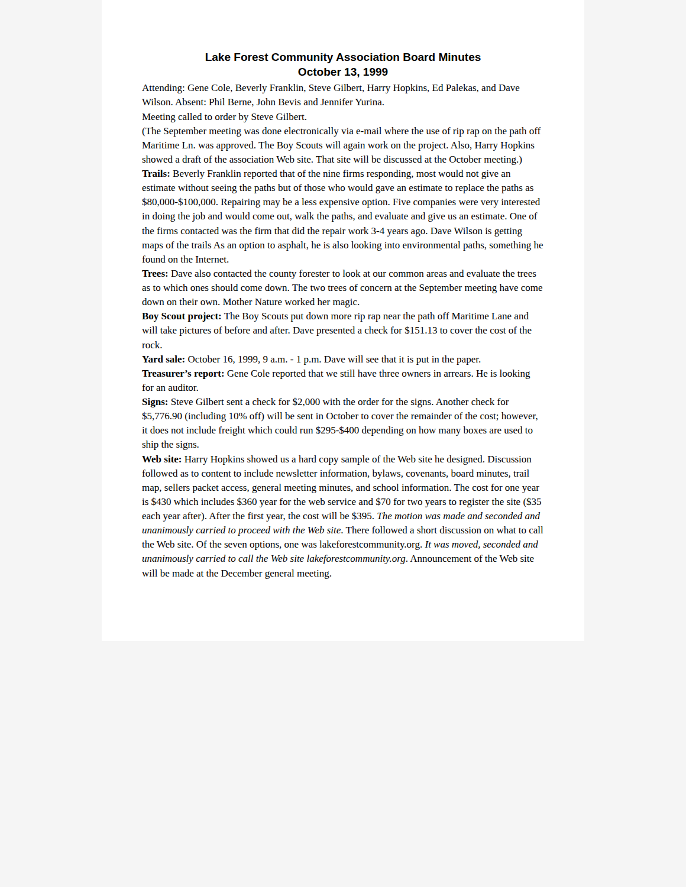Lake Forest Community Association Board MinutesOctober 13, 1999
Attending: Gene Cole, Beverly Franklin, Steve Gilbert, Harry Hopkins, Ed Palekas, and Dave Wilson. Absent: Phil Berne, John Bevis and Jennifer Yurina.
Meeting called to order by Steve Gilbert.
(The September meeting was done electronically via e-mail where the use of rip rap on the path off Maritime Ln. was approved. The Boy Scouts will again work on the project. Also, Harry Hopkins showed a draft of the association Web site. That site will be discussed at the October meeting.)
Trails: Beverly Franklin reported that of the nine firms responding, most would not give an estimate without seeing the paths but of those who would gave an estimate to replace the paths as $80,000-$100,000. Repairing may be a less expensive option. Five companies were very interested in doing the job and would come out, walk the paths, and evaluate and give us an estimate. One of the firms contacted was the firm that did the repair work 3-4 years ago. Dave Wilson is getting maps of the trails As an option to asphalt, he is also looking into environmental paths, something he found on the Internet.
Trees: Dave also contacted the county forester to look at our common areas and evaluate the trees as to which ones should come down. The two trees of concern at the September meeting have come down on their own. Mother Nature worked her magic.
Boy Scout project: The Boy Scouts put down more rip rap near the path off Maritime Lane and will take pictures of before and after. Dave presented a check for $151.13 to cover the cost of the rock.
Yard sale: October 16, 1999, 9 a.m. - 1 p.m. Dave will see that it is put in the paper.
Treasurer’s report: Gene Cole reported that we still have three owners in arrears. He is looking for an auditor.
Signs: Steve Gilbert sent a check for $2,000 with the order for the signs. Another check for $5,776.90 (including 10% off) will be sent in October to cover the remainder of the cost; however, it does not include freight which could run $295-$400 depending on how many boxes are used to ship the signs.
Web site: Harry Hopkins showed us a hard copy sample of the Web site he designed. Discussion followed as to content to include newsletter information, bylaws, covenants, board minutes, trail map, sellers packet access, general meeting minutes, and school information. The cost for one year is $430 which includes $360 year for the web service and $70 for two years to register the site ($35 each year after). After the first year, the cost will be $395. The motion was made and seconded and unanimously carried to proceed with the Web site. There followed a short discussion on what to call the Web site. Of the seven options, one was lakeforestcommunity.org. It was moved, seconded and unanimously carried to call the Web site lakeforestcommunity.org. Announcement of the Web site will be made at the December general meeting.